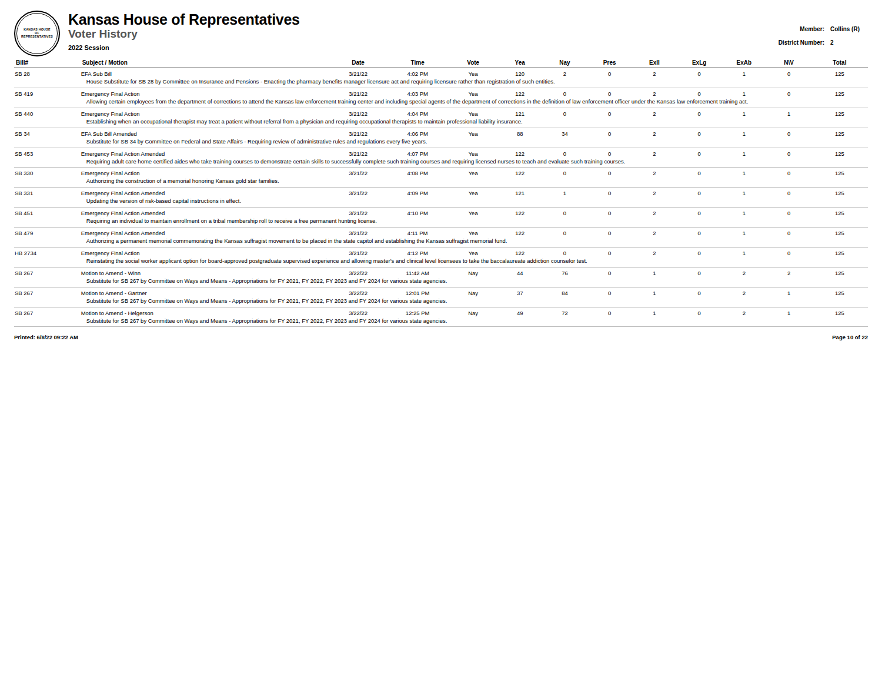KANSAS HOUSE
OF
REPRESENTATIVES
Kansas House of Representatives
Voter History
2022 Session
Member: Collins (R)
District Number: 2
| Bill# | Subject / Motion | Date | Time | Vote | Yea | Nay | Pres | ExII | ExLg | ExAb | N\V | Total |
| --- | --- | --- | --- | --- | --- | --- | --- | --- | --- | --- | --- | --- |
| SB 28 | EFA Sub Bill | 3/21/22 | 4:02 PM | Yea | 120 | 2 | 0 | 2 | 0 | 1 | 0 | 125 |
| | House Substitute for SB 28 by Committee on Insurance and Pensions - Enacting the pharmacy benefits manager licensure act and requiring licensure rather than registration of such entities. |
| SB 419 | Emergency Final Action | 3/21/22 | 4:03 PM | Yea | 122 | 0 | 0 | 2 | 0 | 1 | 0 | 125 |
| | Allowing certain employees from the department of corrections to attend the Kansas law enforcement training center and including special agents of the department of corrections in the definition of law enforcement officer under the Kansas law enforcement training act. |
| SB 440 | Emergency Final Action | 3/21/22 | 4:04 PM | Yea | 121 | 0 | 0 | 2 | 0 | 1 | 1 | 125 |
| | Establishing when an occupational therapist may treat a patient without referral from a physician and requiring occupational therapists to maintain professional liability insurance. |
| SB 34 | EFA Sub Bill Amended | 3/21/22 | 4:06 PM | Yea | 88 | 34 | 0 | 2 | 0 | 1 | 0 | 125 |
| | Substitute for SB 34 by Committee on Federal and State Affairs - Requiring review of administrative rules and regulations every five years. |
| SB 453 | Emergency Final Action Amended | 3/21/22 | 4:07 PM | Yea | 122 | 0 | 0 | 2 | 0 | 1 | 0 | 125 |
| | Requiring adult care home certified aides who take training courses to demonstrate certain skills to successfully complete such training courses and requiring licensed nurses to teach and evaluate such training courses. |
| SB 330 | Emergency Final Action | 3/21/22 | 4:08 PM | Yea | 122 | 0 | 0 | 2 | 0 | 1 | 0 | 125 |
| | Authorizing the construction of a memorial honoring Kansas gold star families. |
| SB 331 | Emergency Final Action Amended | 3/21/22 | 4:09 PM | Yea | 121 | 1 | 0 | 2 | 0 | 1 | 0 | 125 |
| | Updating the version of risk-based capital instructions in effect. |
| SB 451 | Emergency Final Action Amended | 3/21/22 | 4:10 PM | Yea | 122 | 0 | 0 | 2 | 0 | 1 | 0 | 125 |
| | Requiring an individual to maintain enrollment on a tribal membership roll to receive a free permanent hunting license. |
| SB 479 | Emergency Final Action Amended | 3/21/22 | 4:11 PM | Yea | 122 | 0 | 0 | 2 | 0 | 1 | 0 | 125 |
| | Authorizing a permanent memorial commemorating the Kansas suffragist movement to be placed in the state capitol and establishing the Kansas suffragist memorial fund. |
| HB 2734 | Emergency Final Action | 3/21/22 | 4:12 PM | Yea | 122 | 0 | 0 | 2 | 0 | 1 | 0 | 125 |
| | Reinstating the social worker applicant option for board-approved postgraduate supervised experience and allowing master's and clinical level licensees to take the baccalaureate addiction counselor test. |
| SB 267 | Motion to Amend - Winn | 3/22/22 | 11:42 AM | Nay | 44 | 76 | 0 | 1 | 0 | 2 | 2 | 125 |
| | Substitute for SB 267 by Committee on Ways and Means - Appropriations for FY 2021, FY 2022, FY 2023 and FY 2024 for various state agencies. |
| SB 267 | Motion to Amend - Gartner | 3/22/22 | 12:01 PM | Nay | 37 | 84 | 0 | 1 | 0 | 2 | 1 | 125 |
| | Substitute for SB 267 by Committee on Ways and Means - Appropriations for FY 2021, FY 2022, FY 2023 and FY 2024 for various state agencies. |
| SB 267 | Motion to Amend - Helgerson | 3/22/22 | 12:25 PM | Nay | 49 | 72 | 0 | 1 | 0 | 2 | 1 | 125 |
| | Substitute for SB 267 by Committee on Ways and Means - Appropriations for FY 2021, FY 2022, FY 2023 and FY 2024 for various state agencies. |
Printed: 6/8/22 09:22 AM
Page 10 of 22